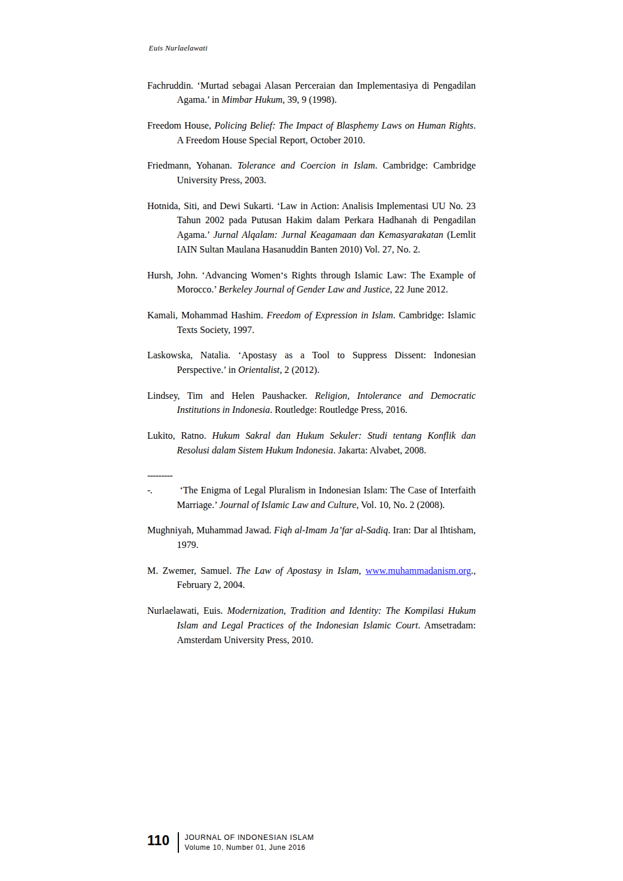Euis Nurlaelawati
Fachruddin. ‘Murtad sebagai Alasan Perceraian dan Implementasiya di Pengadilan Agama.’ in Mimbar Hukum, 39, 9 (1998).
Freedom House, Policing Belief: The Impact of Blasphemy Laws on Human Rights. A Freedom House Special Report, October 2010.
Friedmann, Yohanan. Tolerance and Coercion in Islam. Cambridge: Cambridge University Press, 2003.
Hotnida, Siti, and Dewi Sukarti. ‘Law in Action: Analisis Implementasi UU No. 23 Tahun 2002 pada Putusan Hakim dalam Perkara Hadhanah di Pengadilan Agama.’ Jurnal Alqalam: Jurnal Keagamaan dan Kemasyarakatan (Lemlit IAIN Sultan Maulana Hasanuddin Banten 2010) Vol. 27, No. 2.
Hursh, John. ‘Advancing Women‘s Rights through Islamic Law: The Example of Morocco.’ Berkeley Journal of Gender Law and Justice, 22 June 2012.
Kamali, Mohammad Hashim. Freedom of Expression in Islam. Cambridge: Islamic Texts Society, 1997.
Laskowska, Natalia. ‘Apostasy as a Tool to Suppress Dissent: Indonesian Perspective.’ in Orientalist, 2 (2012).
Lindsey, Tim and Helen Paushacker. Religion, Intolerance and Democratic Institutions in Indonesia. Routledge: Routledge Press, 2016.
Lukito, Ratno. Hukum Sakral dan Hukum Sekuler: Studi tentang Konflik dan Resolusi dalam Sistem Hukum Indonesia. Jakarta: Alvabet, 2008.
----------. ‘The Enigma of Legal Pluralism in Indonesian Islam: The Case of Interfaith Marriage.’ Journal of Islamic Law and Culture, Vol. 10, No. 2 (2008).
Mughniyah, Muhammad Jawad. Fiqh al-Imam Ja’far al-Sadiq. Iran: Dar al Ihtisham, 1979.
M. Zwemer, Samuel. The Law of Apostasy in Islam, www.muhammadanism.org., February 2, 2004.
Nurlaelawati, Euis. Modernization, Tradition and Identity: The Kompilasi Hukum Islam and Legal Practices of the Indonesian Islamic Court. Amsetradam: Amsterdam University Press, 2010.
110
JOURNAL OF INDONESIAN ISLAM Volume 10, Number 01, June 2016